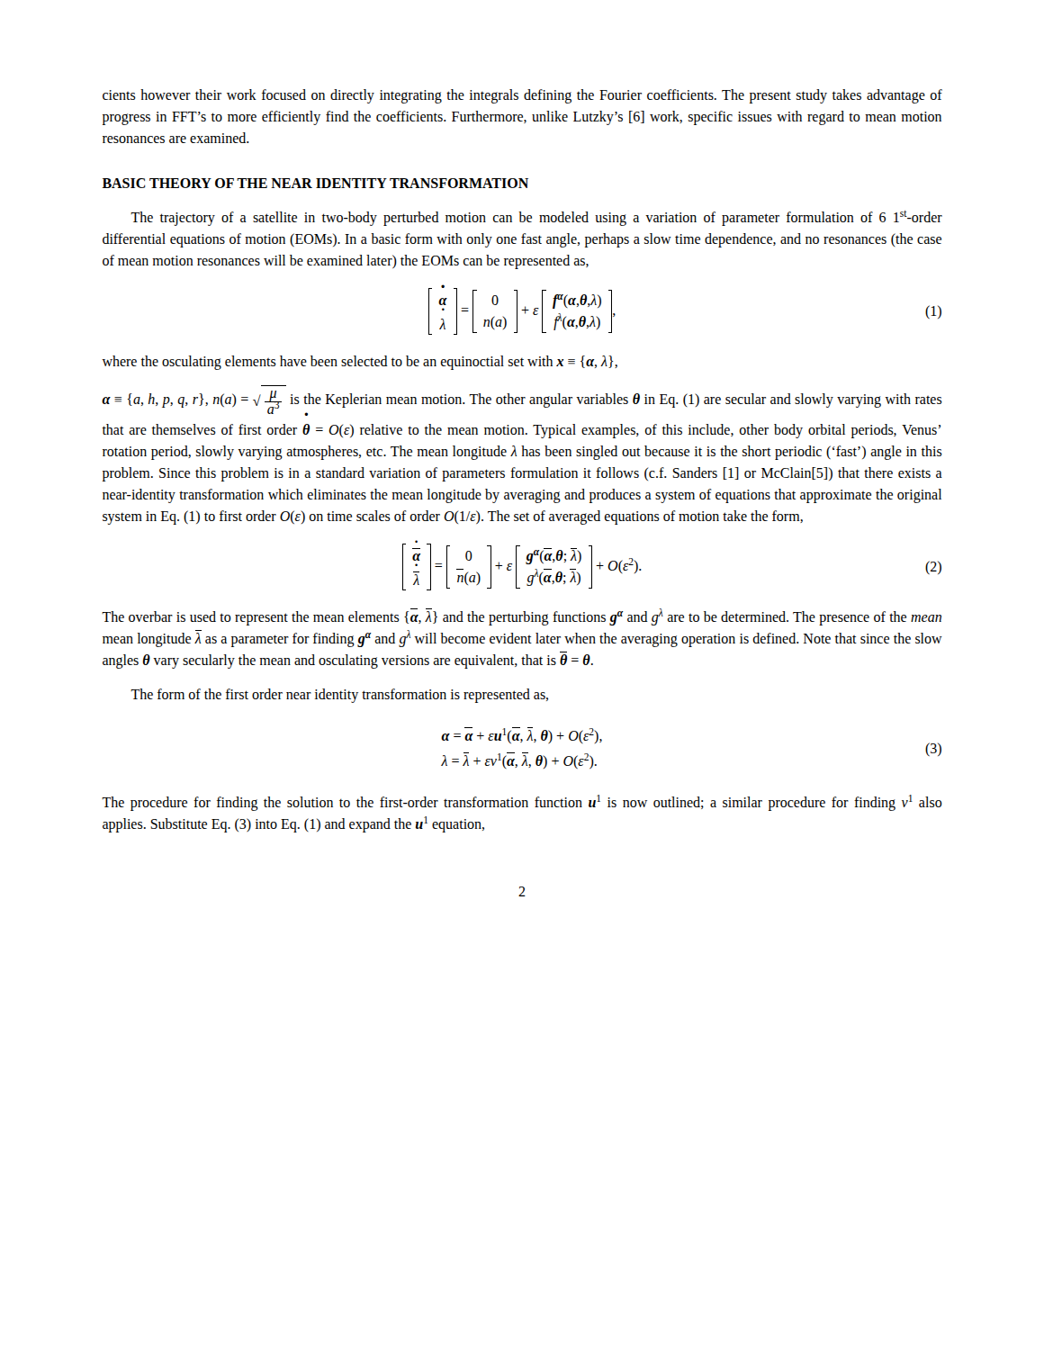cients however their work focused on directly integrating the integrals defining the Fourier coefficients. The present study takes advantage of progress in FFT’s to more efficiently find the coefficients. Furthermore, unlike Lutzky’s [6] work, specific issues with regard to mean motion resonances are examined.
BASIC THEORY OF THE NEAR IDENTITY TRANSFORMATION
The trajectory of a satellite in two-body perturbed motion can be modeled using a variation of parameter formulation of 6 1st-order differential equations of motion (EOMs). In a basic form with only one fast angle, perhaps a slow time dependence, and no resonances (the case of mean motion resonances will be examined later) the EOMs can be represented as,
| α |
| λ |
=
| 0 |
| n ( a ) |
+ ε
| f α ( α , θ , λ ) |
| f λ ( α , θ , λ ) |
,
(1)
where the osculating elements have been selected to be an equinoctial set with x ≡ {α, λ},
α ≡ {a, h, p, q, r}, n(a) = √μa3 is the Keplerian mean motion. The other angular variables θ in Eq. (1) are secular and slowly varying with rates that are themselves of first order θ = O(ε) relative to the mean motion. Typical examples, of this include, other body orbital periods, Venus’ rotation period, slowly varying atmospheres, etc. The mean longitude λ has been singled out because it is the short periodic (‘fast’) angle in this problem. Since this problem is in a standard variation of parameters formulation it follows (c.f. Sanders [1] or McClain[5]) that there exists a near-identity transformation which eliminates the mean longitude by averaging and produces a system of equations that approximate the original system in Eq. (1) to first order O(ε) on time scales of order O(1/ε). The set of averaged equations of motion take the form,
| α |
| λ |
=
| 0 |
| n ( a ) |
+ ε
| g α ( α , θ ; λ ) |
| g λ ( α , θ ; λ ) |
+ O(ε2).
(2)
The overbar is used to represent the mean elements {α, λ} and the perturbing functions gα and gλ are to be determined. The presence of the mean mean longitude λ as a parameter for finding gα and gλ will become evident later when the averaging operation is defined. Note that since the slow angles θ vary secularly the mean and osculating versions are equivalent, that is θ = θ.
The form of the first order near identity transformation is represented as,
α = α + εu1(α, λ, θ) + O(ε2),
λ = λ + εv1(α, λ, θ) + O(ε2).
(3)
The procedure for finding the solution to the first-order transformation function u1 is now outlined; a similar procedure for finding v1 also applies. Substitute Eq. (3) into Eq. (1) and expand the u1 equation,
2